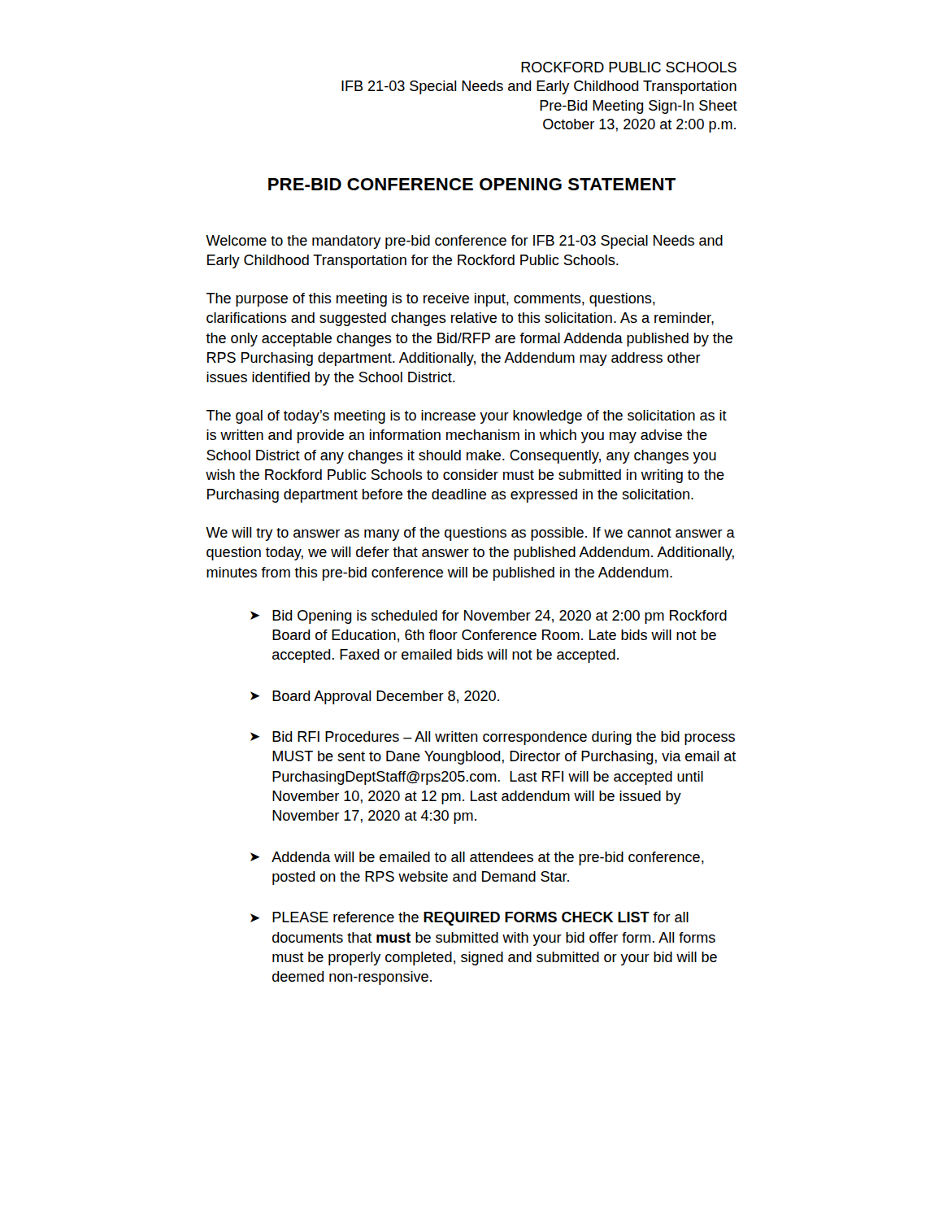ROCKFORD PUBLIC SCHOOLS
IFB 21-03 Special Needs and Early Childhood Transportation
Pre-Bid Meeting Sign-In Sheet
October 13, 2020 at 2:00 p.m.
PRE-BID CONFERENCE OPENING STATEMENT
Welcome to the mandatory pre-bid conference for IFB 21-03 Special Needs and Early Childhood Transportation for the Rockford Public Schools.
The purpose of this meeting is to receive input, comments, questions, clarifications and suggested changes relative to this solicitation. As a reminder, the only acceptable changes to the Bid/RFP are formal Addenda published by the RPS Purchasing department. Additionally, the Addendum may address other issues identified by the School District.
The goal of today’s meeting is to increase your knowledge of the solicitation as it is written and provide an information mechanism in which you may advise the School District of any changes it should make. Consequently, any changes you wish the Rockford Public Schools to consider must be submitted in writing to the Purchasing department before the deadline as expressed in the solicitation.
We will try to answer as many of the questions as possible. If we cannot answer a question today, we will defer that answer to the published Addendum. Additionally, minutes from this pre-bid conference will be published in the Addendum.
Bid Opening is scheduled for November 24, 2020 at 2:00 pm Rockford Board of Education, 6th floor Conference Room. Late bids will not be accepted. Faxed or emailed bids will not be accepted.
Board Approval December 8, 2020.
Bid RFI Procedures – All written correspondence during the bid process MUST be sent to Dane Youngblood, Director of Purchasing, via email at PurchasingDeptStaff@rps205.com. Last RFI will be accepted until November 10, 2020 at 12 pm. Last addendum will be issued by November 17, 2020 at 4:30 pm.
Addenda will be emailed to all attendees at the pre-bid conference, posted on the RPS website and Demand Star.
PLEASE reference the REQUIRED FORMS CHECK LIST for all documents that must be submitted with your bid offer form. All forms must be properly completed, signed and submitted or your bid will be deemed non-responsive.